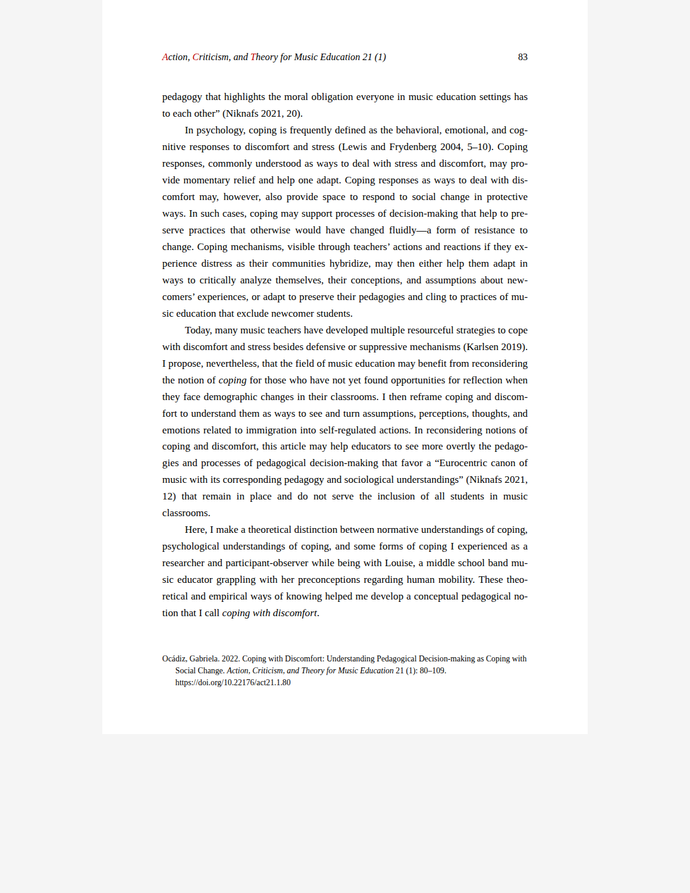Action, Criticism, and Theory for Music Education 21 (1)
83
pedagogy that highlights the moral obligation everyone in music education settings has to each other” (Niknafs 2021, 20).
In psychology, coping is frequently defined as the behavioral, emotional, and cognitive responses to discomfort and stress (Lewis and Frydenberg 2004, 5–10). Coping responses, commonly understood as ways to deal with stress and discomfort, may provide momentary relief and help one adapt. Coping responses as ways to deal with discomfort may, however, also provide space to respond to social change in protective ways. In such cases, coping may support processes of decision-making that help to preserve practices that otherwise would have changed fluidly—a form of resistance to change. Coping mechanisms, visible through teachers’ actions and reactions if they experience distress as their communities hybridize, may then either help them adapt in ways to critically analyze themselves, their conceptions, and assumptions about newcomers’ experiences, or adapt to preserve their pedagogies and cling to practices of music education that exclude newcomer students.
Today, many music teachers have developed multiple resourceful strategies to cope with discomfort and stress besides defensive or suppressive mechanisms (Karlsen 2019). I propose, nevertheless, that the field of music education may benefit from reconsidering the notion of coping for those who have not yet found opportunities for reflection when they face demographic changes in their classrooms. I then reframe coping and discomfort to understand them as ways to see and turn assumptions, perceptions, thoughts, and emotions related to immigration into self-regulated actions. In reconsidering notions of coping and discomfort, this article may help educators to see more overtly the pedagogies and processes of pedagogical decision-making that favor a “Eurocentric canon of music with its corresponding pedagogy and sociological understandings” (Niknafs 2021, 12) that remain in place and do not serve the inclusion of all students in music classrooms.
Here, I make a theoretical distinction between normative understandings of coping, psychological understandings of coping, and some forms of coping I experienced as a researcher and participant-observer while being with Louise, a middle school band music educator grappling with her preconceptions regarding human mobility. These theoretical and empirical ways of knowing helped me develop a conceptual pedagogical notion that I call coping with discomfort.
Ocádiz, Gabriela. 2022. Coping with Discomfort: Understanding Pedagogical Decision-making as Coping with Social Change. Action, Criticism, and Theory for Music Education 21 (1): 80–109. https://doi.org/10.22176/act21.1.80